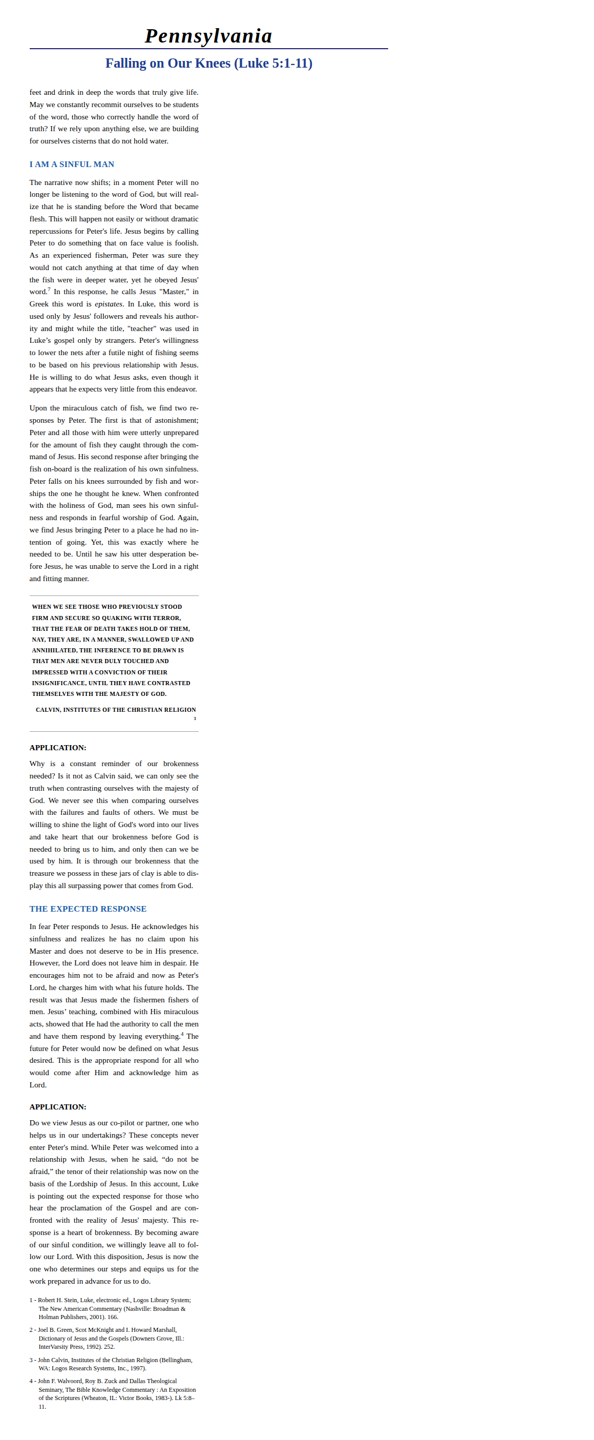Pennsylvania
Falling on Our Knees (Luke 5:1-11)
feet and drink in deep the words that truly give life. May we constantly recommit ourselves to be students of the word, those who correctly handle the word of truth? If we rely upon anything else, we are building for ourselves cisterns that do not hold water.
I AM A SINFUL MAN
The narrative now shifts; in a moment Peter will no longer be listening to the word of God, but will realize that he is standing before the Word that became flesh. This will happen not easily or without dramatic repercussions for Peter's life. Jesus begins by calling Peter to do something that on face value is foolish. As an experienced fisherman, Peter was sure they would not catch anything at that time of day when the fish were in deeper water, yet he obeyed Jesus' word.7 In this response, he calls Jesus "Master," in Greek this word is epistates. In Luke, this word is used only by Jesus' followers and reveals his authority and might while the title, "teacher" was used in Luke’s gospel only by strangers. Peter's willingness to lower the nets after a futile night of fishing seems to be based on his previous relationship with Jesus. He is willing to do what Jesus asks, even though it appears that he expects very little from this endeavor.
Upon the miraculous catch of fish, we find two responses by Peter. The first is that of astonishment; Peter and all those with him were utterly unprepared for the amount of fish they caught through the command of Jesus. His second response after bringing the fish on-board is the realization of his own sinfulness. Peter falls on his knees surrounded by fish and worships the one he thought he knew. When confronted with the holiness of God, man sees his own sinfulness and responds in fearful worship of God. Again, we find Jesus bringing Peter to a place he had no intention of going. Yet, this was exactly where he needed to be. Until he saw his utter desperation before Jesus, he was unable to serve the Lord in a right and fitting manner.
When we see those who previously stood firm and secure so quaking with terror, that the fear of death takes hold of them, nay, they are, in a manner, swallowed up and annihilated, the inference to be drawn is that men are never duly touched and impressed with a conviction of their insignificance, until they have contrasted themselves with the majesty of God. Calvin, Institutes of the Christian Religion 3
APPLICATION:
Why is a constant reminder of our brokenness needed? Is it not as Calvin said, we can only see the truth when contrasting ourselves with the majesty of God. We never see this when comparing ourselves with the failures and faults of others. We must be willing to shine the light of God's word into our lives and take heart that our brokenness before God is needed to bring us to him, and only then can we be used by him. It is through our brokenness that the treasure we possess in these jars of clay is able to display this all surpassing power that comes from God.
THE EXPECTED RESPONSE
In fear Peter responds to Jesus. He acknowledges his sinfulness and realizes he has no claim upon his Master and does not deserve to be in His presence. However, the Lord does not leave him in despair. He encourages him not to be afraid and now as Peter's Lord, he charges him with what his future holds. The result was that Jesus made the fishermen fishers of men. Jesus’ teaching, combined with His miraculous acts, showed that He had the authority to call the men and have them respond by leaving everything.4 The future for Peter would now be defined on what Jesus desired. This is the appropriate respond for all who would come after Him and acknowledge him as Lord.
APPLICATION:
Do we view Jesus as our co-pilot or partner, one who helps us in our undertakings? These concepts never enter Peter's mind. While Peter was welcomed into a relationship with Jesus, when he said, “do not be afraid,” the tenor of their relationship was now on the basis of the Lordship of Jesus. In this account, Luke is pointing out the expected response for those who hear the proclamation of the Gospel and are confronted with the reality of Jesus' majesty. This response is a heart of brokenness. By becoming aware of our sinful condition, we willingly leave all to follow our Lord. With this disposition, Jesus is now the one who determines our steps and equips us for the work prepared in advance for us to do.
Robert H. Stein, Luke, electronic ed., Logos Library System; The New American Commentary (Nashville: Broadman & Holman Publishers, 2001). 166.
Joel B. Green, Scot McKnight and I. Howard Marshall, Dictionary of Jesus and the Gospels (Downers Grove, Ill.: InterVarsity Press, 1992). 252.
John Calvin, Institutes of the Christian Religion (Bellingham, WA: Logos Research Systems, Inc., 1997).
John F. Walvoord, Roy B. Zuck and Dallas Theological Seminary, The Bible Knowledge Commentary : An Exposition of the Scriptures (Wheaton, IL: Victor Books, 1983-). Lk 5:8–11.